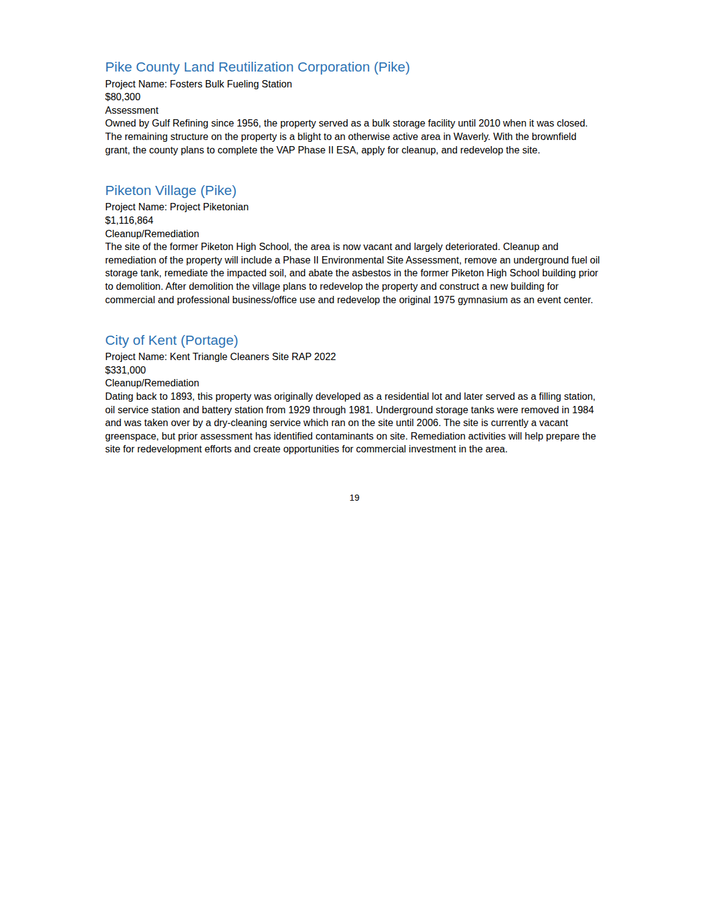Pike County Land Reutilization Corporation (Pike)
Project Name: Fosters Bulk Fueling Station
$80,300
Assessment
Owned by Gulf Refining since 1956, the property served as a bulk storage facility until 2010 when it was closed. The remaining structure on the property is a blight to an otherwise active area in Waverly. With the brownfield grant, the county plans to complete the VAP Phase II ESA, apply for cleanup, and redevelop the site.
Piketon Village (Pike)
Project Name: Project Piketonian
$1,116,864
Cleanup/Remediation
The site of the former Piketon High School, the area is now vacant and largely deteriorated. Cleanup and remediation of the property will include a Phase II Environmental Site Assessment, remove an underground fuel oil storage tank, remediate the impacted soil, and abate the asbestos in the former Piketon High School building prior to demolition. After demolition the village plans to redevelop the property and construct a new building for commercial and professional business/office use and redevelop the original 1975 gymnasium as an event center.
City of Kent (Portage)
Project Name: Kent Triangle Cleaners Site RAP 2022
$331,000
Cleanup/Remediation
Dating back to 1893, this property was originally developed as a residential lot and later served as a filling station, oil service station and battery station from 1929 through 1981. Underground storage tanks were removed in 1984 and was taken over by a dry-cleaning service which ran on the site until 2006. The site is currently a vacant greenspace, but prior assessment has identified contaminants on site. Remediation activities will help prepare the site for redevelopment efforts and create opportunities for commercial investment in the area.
19